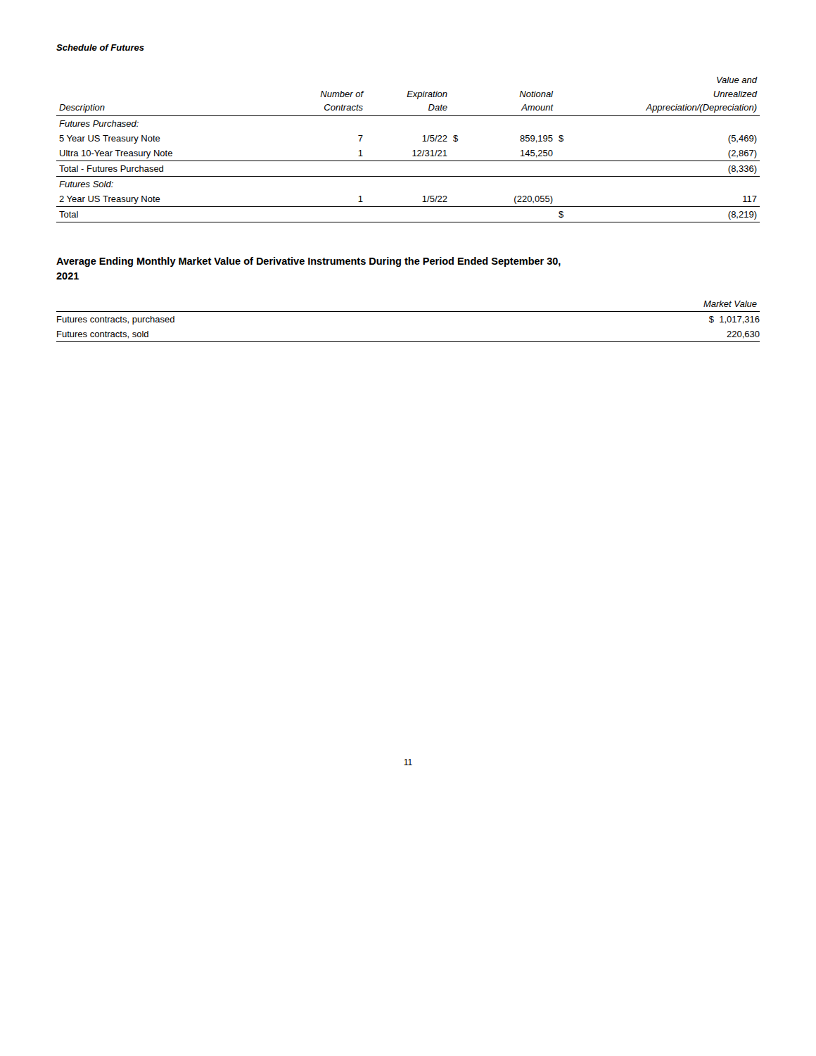Schedule of Futures
| | | | | | | Value and |
| --- | --- | --- | --- | --- | --- | --- |
| | Number of | Expiration | | Notional | | Unrealized |
| Description | Contracts | Date | | Amount | | Appreciation/(Depreciation) |
| Futures Purchased: | | | | | | |
| 5 Year US Treasury Note | 7 | 1/5/22 | $ | 859,195 | $ | (5,469) |
| Ultra 10-Year Treasury Note | 1 | 12/31/21 | | 145,250 | | (2,867) |
| Total - Futures Purchased | | | | | | (8,336) |
| Futures Sold: | | | | | | |
| 2 Year US Treasury Note | 1 | 1/5/22 | | (220,055) | | 117 |
| Total | | | | | $ | (8,219) |
Average Ending Monthly Market Value of Derivative Instruments During the Period Ended September 30,
2021
| | Market Value |
| --- | --- |
| Futures contracts, purchased | $ 1,017,316 |
| Futures contracts, sold | 220,630 |
11